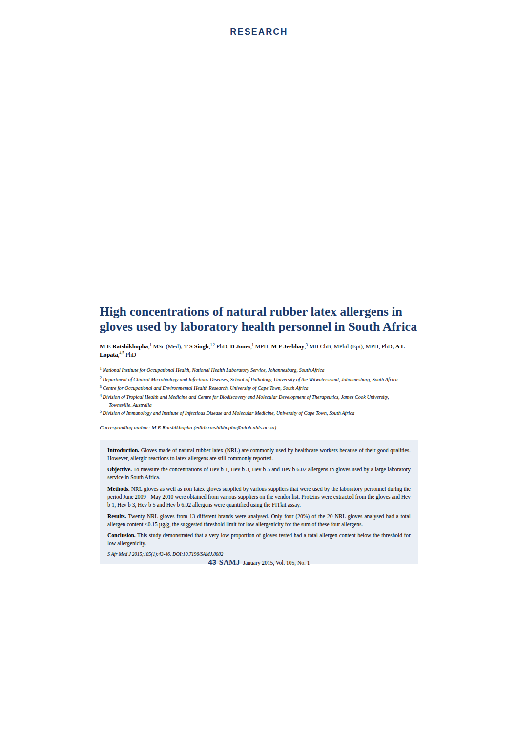RESEARCH
High concentrations of natural rubber latex allergens in
gloves used by laboratory health personnel in South Africa
M E Ratshikhopha,1 MSc (Med); T S Singh,1,2 PhD; D Jones,1 MPH; M F Jeebhay,3 MB ChB, MPhil (Epi), MPH, PhD; A L Lopata,4,5 PhD
1 National Institute for Occupational Health, National Health Laboratory Service, Johannesburg, South Africa
2 Department of Clinical Microbiology and Infectious Diseases, School of Pathology, University of the Witwatersrand, Johannesburg, South Africa
3 Centre for Occupational and Environmental Health Research, University of Cape Town, South Africa
4 Division of Tropical Health and Medicine and Centre for Biodiscovery and Molecular Development of Therapeutics, James Cook University,Townsville, Australia
5 Division of Immunology and Institute of Infectious Disease and Molecular Medicine, University of Cape Town, South Africa
Corresponding author: M E Ratshikhopha (edith.ratshikhopha@nioh.nhls.ac.za)
Introduction. Gloves made of natural rubber latex (NRL) are commonly used by healthcare workers because of their good qualities. However, allergic reactions to latex allergens are still commonly reported.
Objective. To measure the concentrations of Hev b 1, Hev b 3, Hev b 5 and Hev b 6.02 allergens in gloves used by a large laboratory service in South Africa.
Methods. NRL gloves as well as non-latex gloves supplied by various suppliers that were used by the laboratory personnel during the period June 2009 - May 2010 were obtained from various suppliers on the vendor list. Proteins were extracted from the gloves and Hev b 1, Hev b 3, Hev b 5 and Hev b 6.02 allergens were quantified using the FITkit assay.
Results. Twenty NRL gloves from 13 different brands were analysed. Only four (20%) of the 20 NRL gloves analysed had a total allergen content <0.15 µg/g, the suggested threshold limit for low allergenicity for the sum of these four allergens.
Conclusion. This study demonstrated that a very low proportion of gloves tested had a total allergen content below the threshold for low allergenicity.
S Afr Med J 2015;105(1):43-46. DOI:10.7196/SAMJ.8082
43 SAMJ January 2015, Vol. 105, No. 1